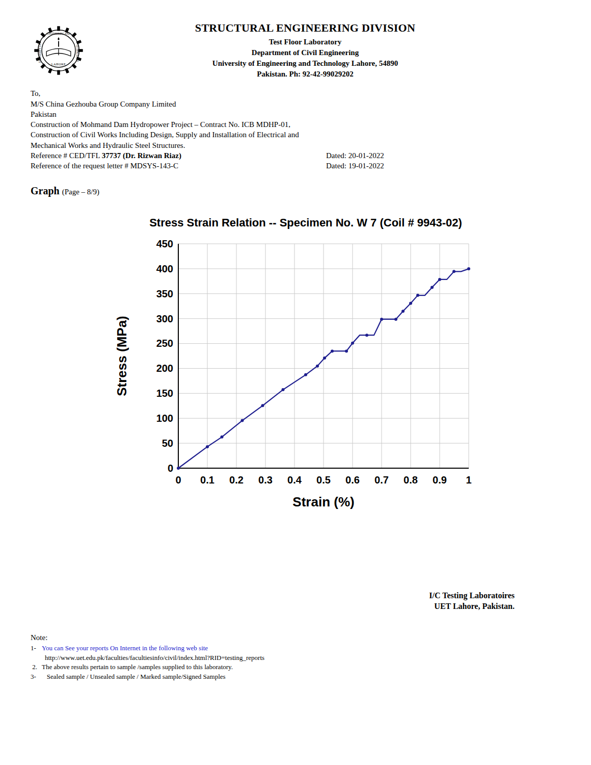LAHORE ENGINEERING AND UNIVERSITY OF TECHNOLOGY
STRUCTURAL ENGINEERING DIVISION
Test Floor Laboratory
Department of Civil Engineering
University of Engineering and Technology Lahore, 54890
Pakistan. Ph: 92-42-99029202
To,
M/S China Gezhouba Group Company Limited
Pakistan
Construction of Mohmand Dam Hydropower Project – Contract No. ICB MDHP-01,
Construction of Civil Works Including Design, Supply and Installation of Electrical and
Mechanical Works and Hydraulic Steel Structures.
Reference # CED/TFL 37737 (Dr. Rizwan Riaz)
Dated: 20-01-2022
Reference of the request letter # MDSYS-143-C
Dated: 19-01-2022
Graph (Page – 8/9)
Stress Strain Relation -- Specimen No. W 7 (Coil # 9943-02) 0 50 100 150 200 250 300 350 400 450 0 0.1 0.2 0.3 0.4 0.5 0.6 0.7 0.8 0.9 1 Strain (%) Stress (MPa)
I/C Testing Laboratoires
UET Lahore, Pakistan.
Note:
1-You can See your reports On Internet in the following web site
http://www.uet.edu.pk/faculties/facultiesinfo/civil/index.html?RID=testing_reports
2. The above results pertain to sample /samples supplied to this laboratory.
3- Sealed sample / Unsealed sample / Marked sample/Signed Samples